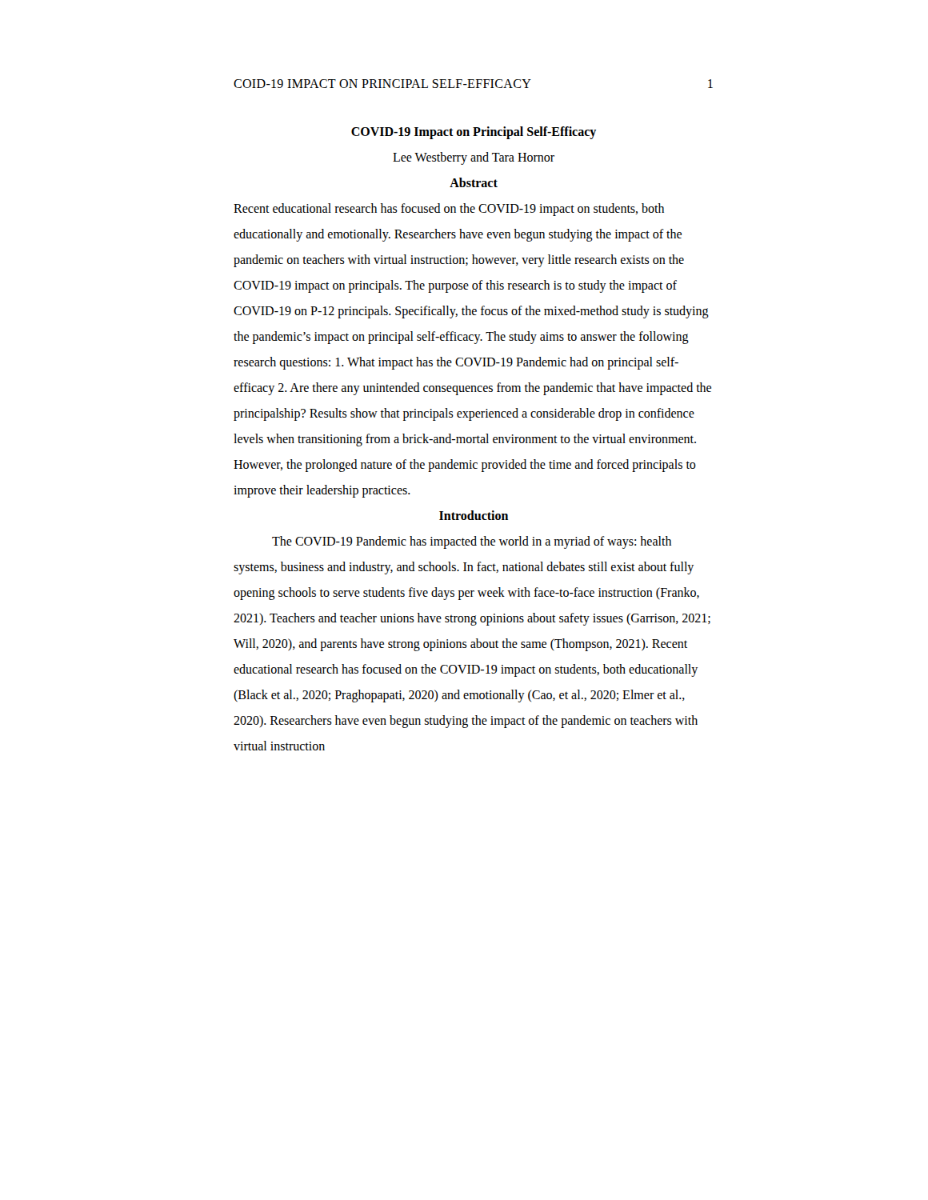COID-19 Impact on Principal Self-Efficacy 1
COVID-19 Impact on Principal Self-Efficacy
Lee Westberry and Tara Hornor
Abstract
Recent educational research has focused on the COVID-19 impact on students, both educationally and emotionally. Researchers have even begun studying the impact of the pandemic on teachers with virtual instruction; however, very little research exists on the COVID-19 impact on principals. The purpose of this research is to study the impact of COVID-19 on P-12 principals. Specifically, the focus of the mixed-method study is studying the pandemic’s impact on principal self-efficacy. The study aims to answer the following research questions: 1. What impact has the COVID-19 Pandemic had on principal self-efficacy 2. Are there any unintended consequences from the pandemic that have impacted the principalship? Results show that principals experienced a considerable drop in confidence levels when transitioning from a brick-and-mortal environment to the virtual environment. However, the prolonged nature of the pandemic provided the time and forced principals to improve their leadership practices.
Introduction
The COVID-19 Pandemic has impacted the world in a myriad of ways: health systems, business and industry, and schools. In fact, national debates still exist about fully opening schools to serve students five days per week with face-to-face instruction (Franko, 2021). Teachers and teacher unions have strong opinions about safety issues (Garrison, 2021; Will, 2020), and parents have strong opinions about the same (Thompson, 2021). Recent educational research has focused on the COVID-19 impact on students, both educationally (Black et al., 2020; Praghopapati, 2020) and emotionally (Cao, et al., 2020; Elmer et al., 2020). Researchers have even begun studying the impact of the pandemic on teachers with virtual instruction